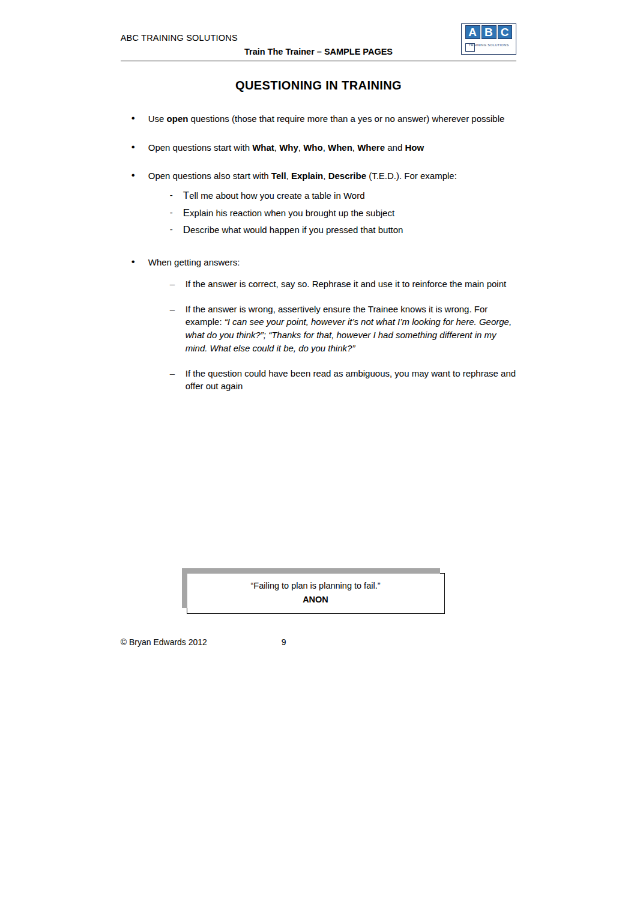ABC
Training Solutions
ABC TRAINING SOLUTIONS
Train The Trainer – SAMPLE PAGES
QUESTIONING IN TRAINING
Use open questions (those that require more than a yes or no answer) wherever possible
Open questions start with What, Why, Who, When, Where and How
Open questions also start with Tell, Explain, Describe (T.E.D.). For example:
Tell me about how you create a table in Word
Explain his reaction when you brought up the subject
Describe what would happen if you pressed that button
When getting answers:
If the answer is correct, say so. Rephrase it and use it to reinforce the main point
If the answer is wrong, assertively ensure the Trainee knows it is wrong. For example: “I can see your point, however it’s not what I’m looking for here. George, what do you think?”; “Thanks for that, however I had something different in my mind. What else could it be, do you think?”
If the question could have been read as ambiguous, you may want to rephrase and offer out again
“Failing to plan is planning to fail.”
ANON
© Bryan Edwards 2012 9